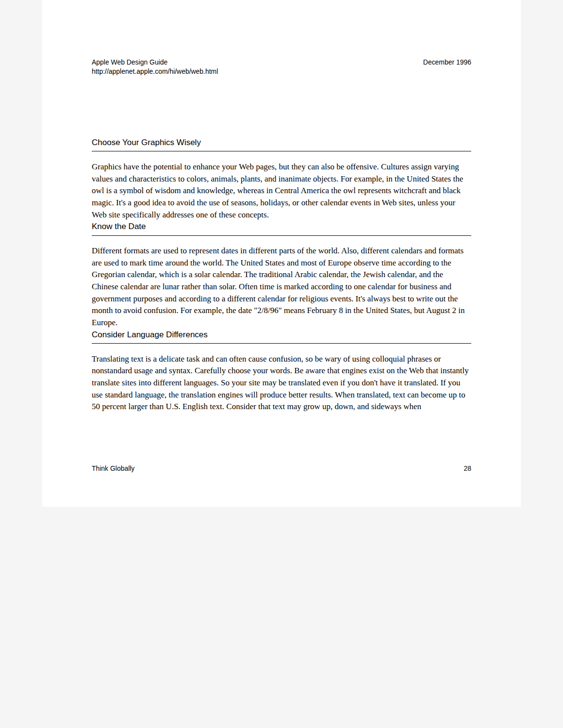Apple Web Design Guide
http://applenet.apple.com/hi/web/web.html
December 1996
Choose Your Graphics Wisely
Graphics have the potential to enhance your Web pages, but they can also be offensive. Cultures assign varying values and characteristics to colors, animals, plants, and inanimate objects. For example, in the United States the owl is a symbol of wisdom and knowledge, whereas in Central America the owl represents witchcraft and black magic. It's a good idea to avoid the use of seasons, holidays, or other calendar events in Web sites, unless your Web site specifically addresses one of these concepts.
Know the Date
Different formats are used to represent dates in different parts of the world. Also, different calendars and formats are used to mark time around the world. The United States and most of Europe observe time according to the Gregorian calendar, which is a solar calendar. The traditional Arabic calendar, the Jewish calendar, and the Chinese calendar are lunar rather than solar. Often time is marked according to one calendar for business and government purposes and according to a different calendar for religious events. It's always best to write out the month to avoid confusion. For example, the date "2/8/96" means February 8 in the United States, but August 2 in Europe.
Consider Language Differences
Translating text is a delicate task and can often cause confusion, so be wary of using colloquial phrases or nonstandard usage and syntax. Carefully choose your words. Be aware that engines exist on the Web that instantly translate sites into different languages. So your site may be translated even if you don't have it translated. If you use standard language, the translation engines will produce better results. When translated, text can become up to 50 percent larger than U.S. English text. Consider that text may grow up, down, and sideways when
Think Globally
28